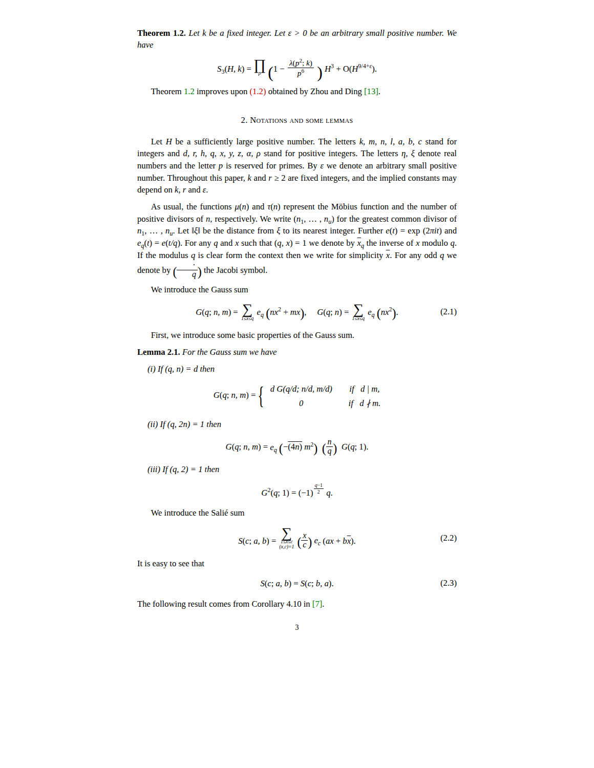Theorem 1.2. Let k be a fixed integer. Let ε > 0 be an arbitrary small positive number. We have
S3(H, k) = ∏p (1 − λ(p2; k) p6 ) H3 + O(H9/4+ε).
Theorem 1.2 improves upon (1.2) obtained by Zhou and Ding [13].
2. Notations and some lemmas
Let H be a sufficiently large positive number. The letters k, m, n, l, a, b, c stand for integers and d, r, h, q, x, y, z, α, ρ stand for positive integers. The letters η, ξ denote real numbers and the letter p is reserved for primes. By ε we denote an arbitrary small positive number. Throughout this paper, k and r ≥ 2 are fixed integers, and the implied constants may depend on k, r and ε.
As usual, the functions μ(n) and τ(n) represent the Möbius function and the number of positive divisors of n, respectively. We write (n1, … , nu) for the greatest common divisor of n1, … , nu. Let ‖ξ‖ be the distance from ξ to its nearest integer. Further e(t) = exp (2πit) and eq(t) = e(t/q). For any q and x such that (q, x) = 1 we denote by xq the inverse of x modulo q. If the modulus q is clear form the context then we write for simplicity x. For any odd q we denote by (·q) the Jacobi symbol.
We introduce the Gauss sum
G(q; n, m) = ∑1≤x≤q eq (nx2 + mx), G(q; n) = ∑1≤x≤q eq (nx2). (2.1)
First, we introduce some basic properties of the Gauss sum.
Lemma 2.1. For the Gauss sum we have
(i) If (q, n) = d then
G(q; n, m) = {
| d G ( q/d ; n/d , m/d ) | if d / m , |
| 0 | if d ∤ m . |
(ii) If (q, 2n) = 1 then
G(q; n, m) = eq (−(4n) m2) (nq) G(q; 1).
(iii) If (q, 2) = 1 then
G2(q; 1) = (−1)q−12 q.
We introduce the Salié sum
S(c; a, b) = ∑1≤x≤c(x,c)=1 (xc) ec (ax + bx). (2.2)
It is easy to see that
S(c; a, b) = S(c; b, a). (2.3)
The following result comes from Corollary 4.10 in [7].
3